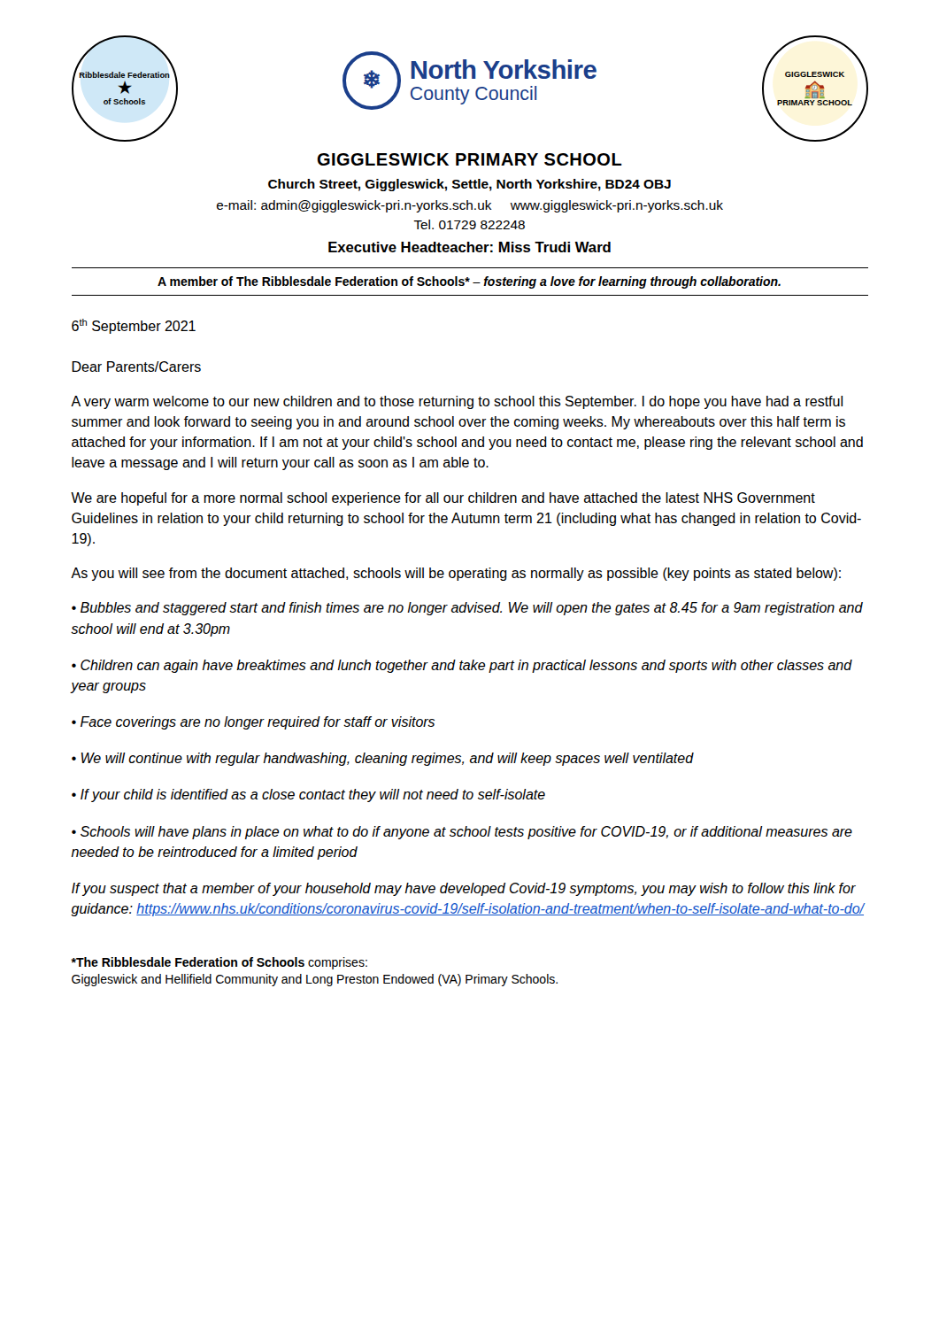Ribblesdale Federation ★ of Schools
❄
North Yorkshire
County Council
GIGGLESWICK 🏫 PRIMARY SCHOOL
GIGGLESWICK PRIMARY SCHOOL
Church Street, Giggleswick, Settle, North Yorkshire, BD24 OBJ
e-mail: admin@giggleswick-pri.n-yorks.sch.uk www.giggleswick-pri.n-yorks.sch.uk
Tel. 01729 822248
Executive Headteacher: Miss Trudi Ward
A member of The Ribblesdale Federation of Schools* – fostering a love for learning through collaboration.
6th September 2021
Dear Parents/Carers
A very warm welcome to our new children and to those returning to school this September. I do hope you have had a restful summer and look forward to seeing you in and around school over the coming weeks. My whereabouts over this half term is attached for your information. If I am not at your child's school and you need to contact me, please ring the relevant school and leave a message and I will return your call as soon as I am able to.
We are hopeful for a more normal school experience for all our children and have attached the latest NHS Government Guidelines in relation to your child returning to school for the Autumn term 21 (including what has changed in relation to Covid-19).
As you will see from the document attached, schools will be operating as normally as possible (key points as stated below):
• Bubbles and staggered start and finish times are no longer advised. We will open the gates at 8.45 for a 9am registration and school will end at 3.30pm
• Children can again have breaktimes and lunch together and take part in practical lessons and sports with other classes and year groups
• Face coverings are no longer required for staff or visitors
• We will continue with regular handwashing, cleaning regimes, and will keep spaces well ventilated
• If your child is identified as a close contact they will not need to self-isolate
• Schools will have plans in place on what to do if anyone at school tests positive for COVID-19, or if additional measures are needed to be reintroduced for a limited period
If you suspect that a member of your household may have developed Covid-19 symptoms, you may wish to follow this link for guidance: https://www.nhs.uk/conditions/coronavirus-covid-19/self-isolation-and-treatment/when-to-self-isolate-and-what-to-do/
*The Ribblesdale Federation of Schools comprises:
Giggleswick and Hellifield Community and Long Preston Endowed (VA) Primary Schools.